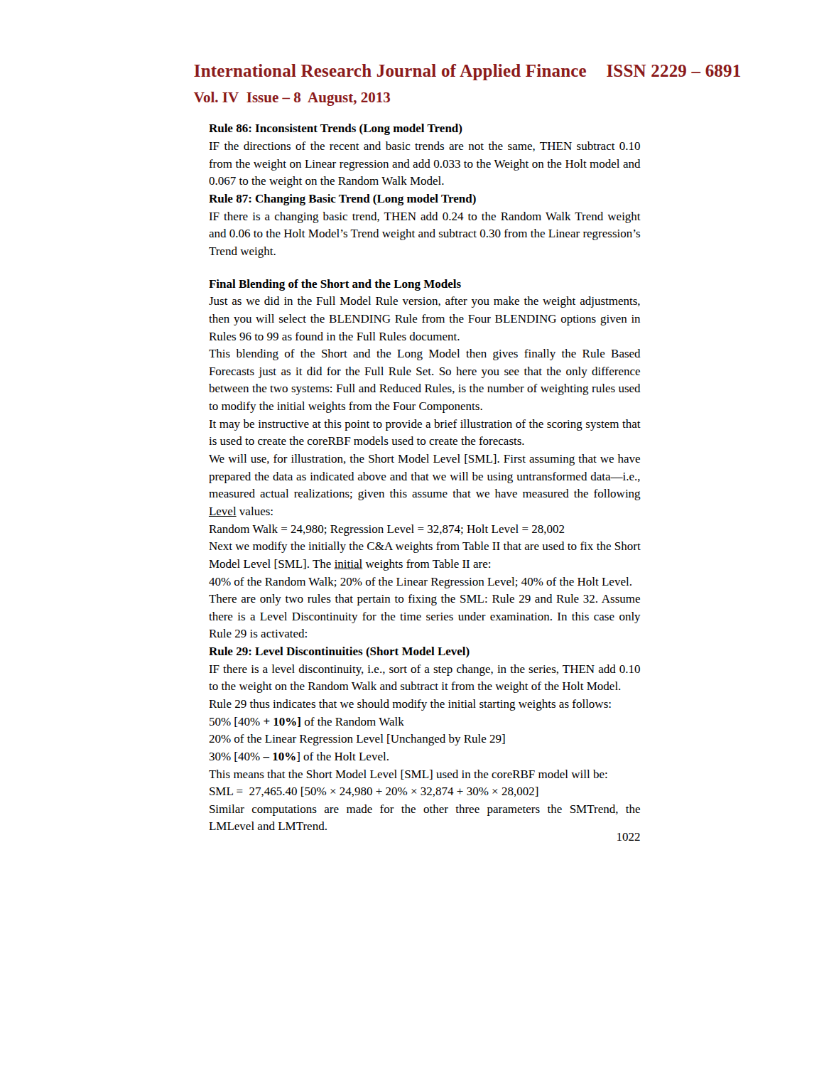International Research Journal of Applied FinanceISSN 2229 – 6891
Vol. IV Issue – 8 August, 2013
Rule 86: Inconsistent Trends (Long model Trend)
IF the directions of the recent and basic trends are not the same, THEN subtract 0.10 from the weight on Linear regression and add 0.033 to the Weight on the Holt model and 0.067 to the weight on the Random Walk Model.
Rule 87: Changing Basic Trend (Long model Trend)
IF there is a changing basic trend, THEN add 0.24 to the Random Walk Trend weight and 0.06 to the Holt Model’s Trend weight and subtract 0.30 from the Linear regression’s Trend weight.
Final Blending of the Short and the Long Models
Just as we did in the Full Model Rule version, after you make the weight adjustments, then you will select the BLENDING Rule from the Four BLENDING options given in Rules 96 to 99 as found in the Full Rules document.
This blending of the Short and the Long Model then gives finally the Rule Based Forecasts just as it did for the Full Rule Set. So here you see that the only difference between the two systems: Full and Reduced Rules, is the number of weighting rules used to modify the initial weights from the Four Components.
It may be instructive at this point to provide a brief illustration of the scoring system that is used to create the coreRBF models used to create the forecasts.
We will use, for illustration, the Short Model Level [SML]. First assuming that we have prepared the data as indicated above and that we will be using untransformed data—i.e., measured actual realizations; given this assume that we have measured the following Level values:
Random Walk = 24,980; Regression Level = 32,874; Holt Level = 28,002
Next we modify the initially the C&A weights from Table II that are used to fix the Short Model Level [SML]. The initial weights from Table II are:
40% of the Random Walk; 20% of the Linear Regression Level; 40% of the Holt Level.
There are only two rules that pertain to fixing the SML: Rule 29 and Rule 32. Assume there is a Level Discontinuity for the time series under examination. In this case only Rule 29 is activated:
Rule 29: Level Discontinuities (Short Model Level)
IF there is a level discontinuity, i.e., sort of a step change, in the series, THEN add 0.10 to the weight on the Random Walk and subtract it from the weight of the Holt Model.
Rule 29 thus indicates that we should modify the initial starting weights as follows:
50% [40% + 10%] of the Random Walk
20% of the Linear Regression Level [Unchanged by Rule 29]
30% [40% – 10%] of the Holt Level.
This means that the Short Model Level [SML] used in the coreRBF model will be:
SML = 27,465.40 [50% × 24,980 + 20% × 32,874 + 30% × 28,002]
Similar computations are made for the other three parameters the SMTrend, the LMLevel and LMTrend.
1022